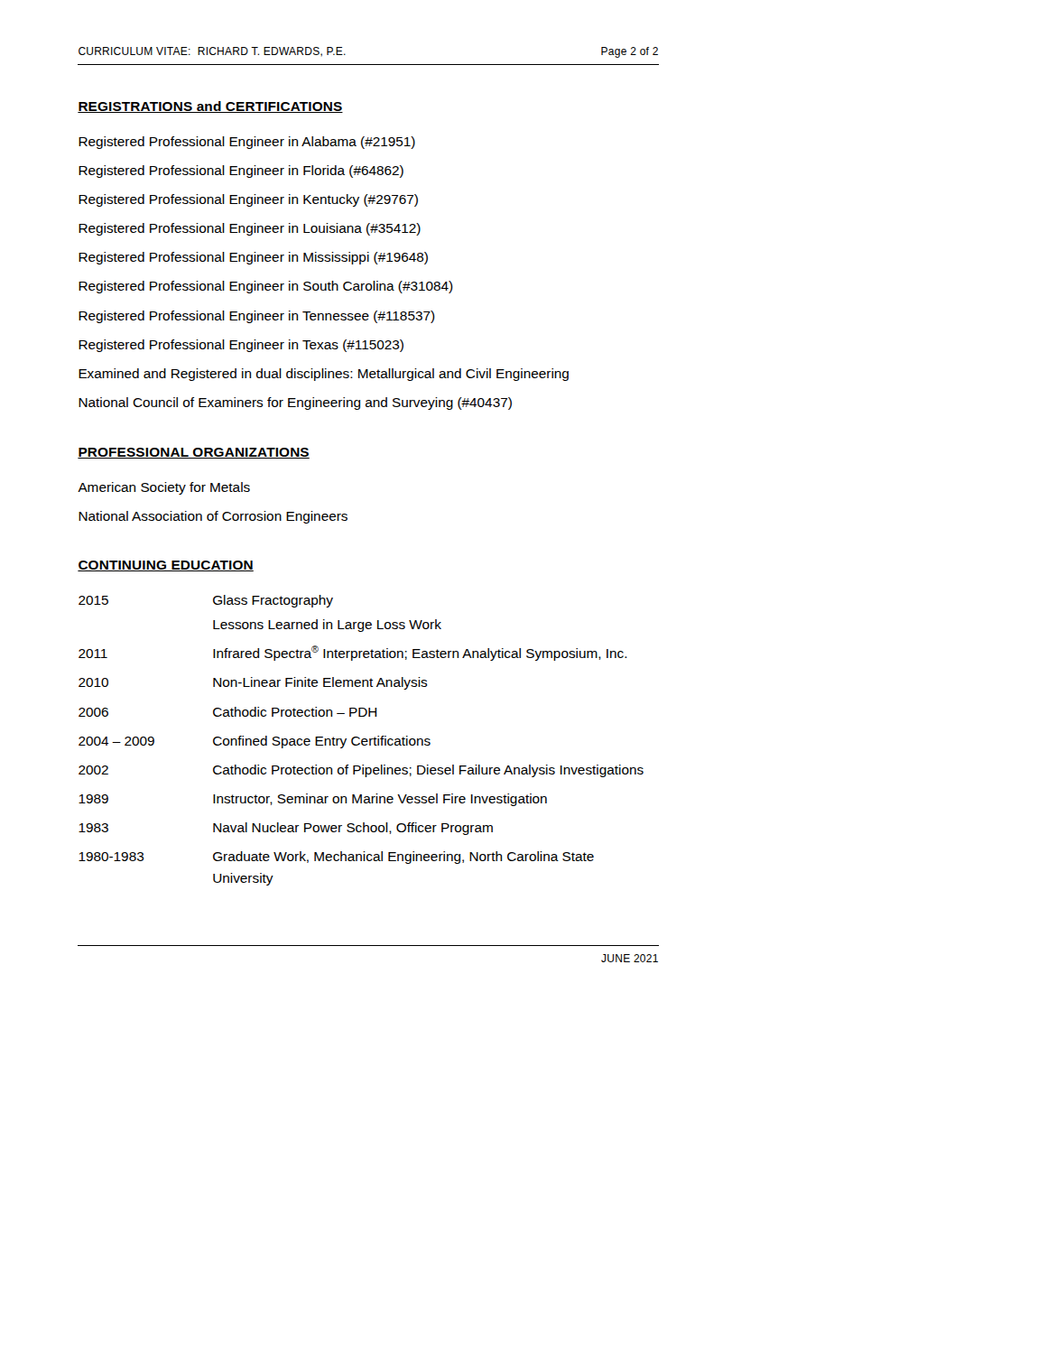Curriculum Vitae: Richard T. Edwards, P.E. Page 2 of 2
REGISTRATIONS and CERTIFICATIONS
Registered Professional Engineer in Alabama (#21951)
Registered Professional Engineer in Florida (#64862)
Registered Professional Engineer in Kentucky (#29767)
Registered Professional Engineer in Louisiana (#35412)
Registered Professional Engineer in Mississippi (#19648)
Registered Professional Engineer in South Carolina (#31084)
Registered Professional Engineer in Tennessee (#118537)
Registered Professional Engineer in Texas (#115023)
Examined and Registered in dual disciplines: Metallurgical and Civil Engineering
National Council of Examiners for Engineering and Surveying (#40437)
PROFESSIONAL ORGANIZATIONS
American Society for Metals
National Association of Corrosion Engineers
CONTINUING EDUCATION
| 2015 | Glass Fractography Lessons Learned in Large Loss Work |
| 2011 | Infrared Spectra ® Interpretation; Eastern Analytical Symposium, Inc. |
| 2010 | Non-Linear Finite Element Analysis |
| 2006 | Cathodic Protection – PDH |
| 2004 – 2009 | Confined Space Entry Certifications |
| 2002 | Cathodic Protection of Pipelines; Diesel Failure Analysis Investigations |
| 1989 | Instructor, Seminar on Marine Vessel Fire Investigation |
| 1983 | Naval Nuclear Power School, Officer Program |
| 1980-1983 | Graduate Work, Mechanical Engineering, North Carolina State University |
JUNE 2021